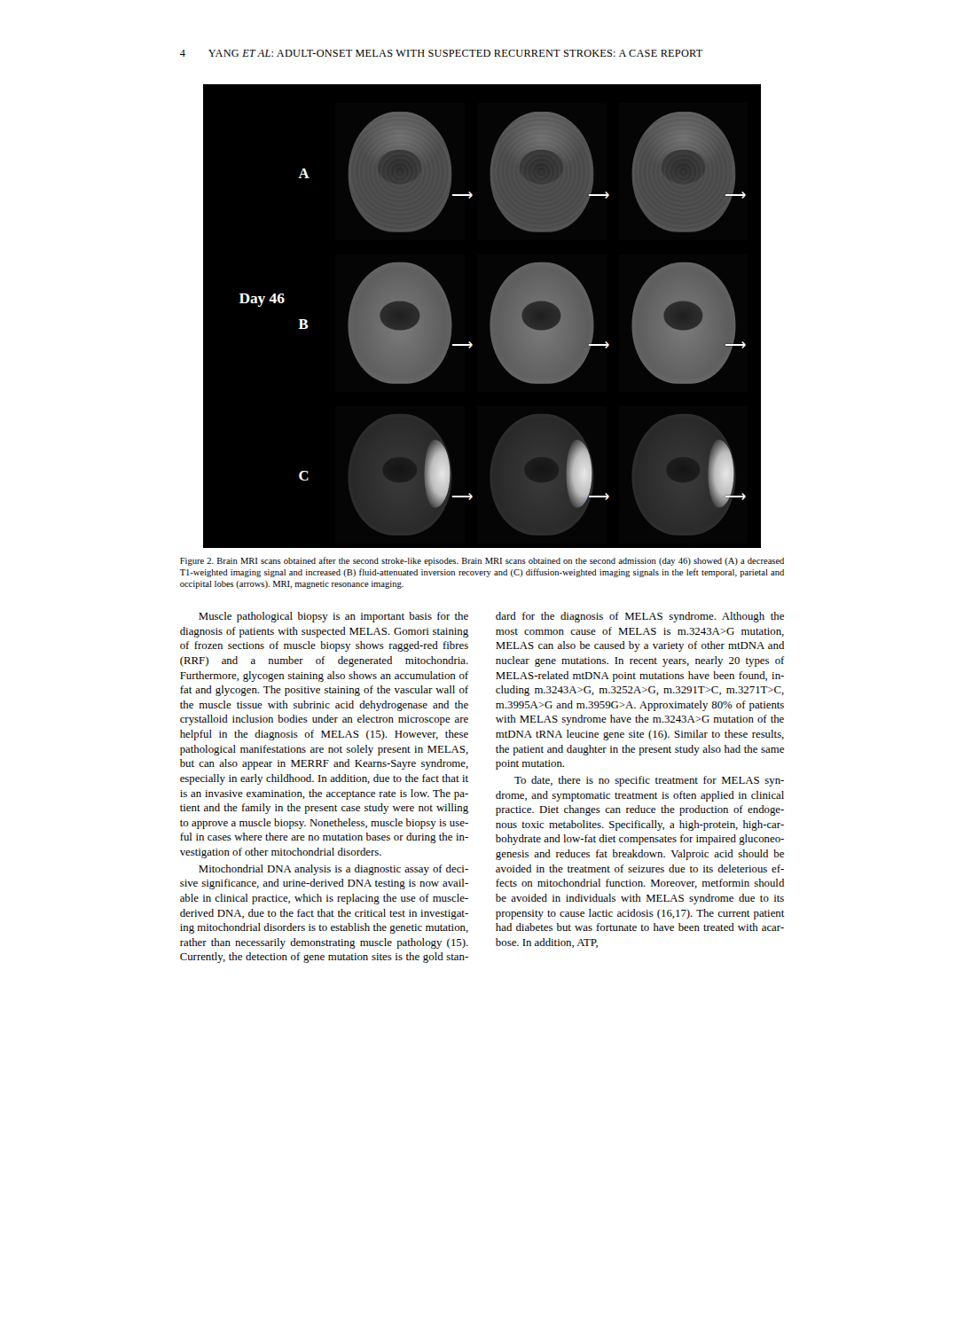4 YANG et al: ADULT-ONSET MELAS WITH SUSPECTED RECURRENT STROKES: A CASE REPORT
A
⟶
⟶
⟶
Day 46
B
⟶
⟶
⟶
C
⟶
⟶
⟶
Figure 2. Brain MRI scans obtained after the second stroke-like episodes. Brain MRI scans obtained on the second admission (day 46) showed (A) a decreased T1-weighted imaging signal and increased (B) fluid-attenuated inversion recovery and (C) diffusion-weighted imaging signals in the left temporal, parietal and occipital lobes (arrows). MRI, magnetic resonance imaging.
Muscle pathological biopsy is an important basis for the diagnosis of patients with suspected MELAS. Gomori staining of frozen sections of muscle biopsy shows ragged-red fibres (RRF) and a number of degenerated mitochondria. Furthermore, glycogen staining also shows an accumulation of fat and glycogen. The positive staining of the vascular wall of the muscle tissue with subrinic acid dehydrogenase and the crystalloid inclusion bodies under an electron microscope are helpful in the diagnosis of MELAS (15). However, these pathological manifestations are not solely present in MELAS, but can also appear in MERRF and Kearns-Sayre syndrome, especially in early childhood. In addition, due to the fact that it is an invasive examination, the acceptance rate is low. The patient and the family in the present case study were not willing to approve a muscle biopsy. Nonetheless, muscle biopsy is useful in cases where there are no mutation bases or during the investigation of other mitochondrial disorders.
Mitochondrial DNA analysis is a diagnostic assay of decisive significance, and urine-derived DNA testing is now available in clinical practice, which is replacing the use of muscle-derived DNA, due to the fact that the critical test in investigating mitochondrial disorders is to establish the genetic mutation, rather than necessarily demonstrating muscle pathology (15). Currently, the detection of gene mutation sites is the gold standard for the diagnosis of MELAS syndrome. Although the most common cause of MELAS is m.3243A>G mutation, MELAS can also be caused by a variety of other mtDNA and nuclear gene mutations. In recent years, nearly 20 types of MELAS-related mtDNA point mutations have been found, including m.3243A>G, m.3252A>G, m.3291T>C, m.3271T>C, m.3995A>G and m.3959G>A. Approximately 80% of patients with MELAS syndrome have the m.3243A>G mutation of the mtDNA tRNA leucine gene site (16). Similar to these results, the patient and daughter in the present study also had the same point mutation.
To date, there is no specific treatment for MELAS syndrome, and symptomatic treatment is often applied in clinical practice. Diet changes can reduce the production of endogenous toxic metabolites. Specifically, a high-protein, high-carbohydrate and low-fat diet compensates for impaired gluconeogenesis and reduces fat breakdown. Valproic acid should be avoided in the treatment of seizures due to its deleterious effects on mitochondrial function. Moreover, metformin should be avoided in individuals with MELAS syndrome due to its propensity to cause lactic acidosis (16,17). The current patient had diabetes but was fortunate to have been treated with acarbose. In addition, ATP,